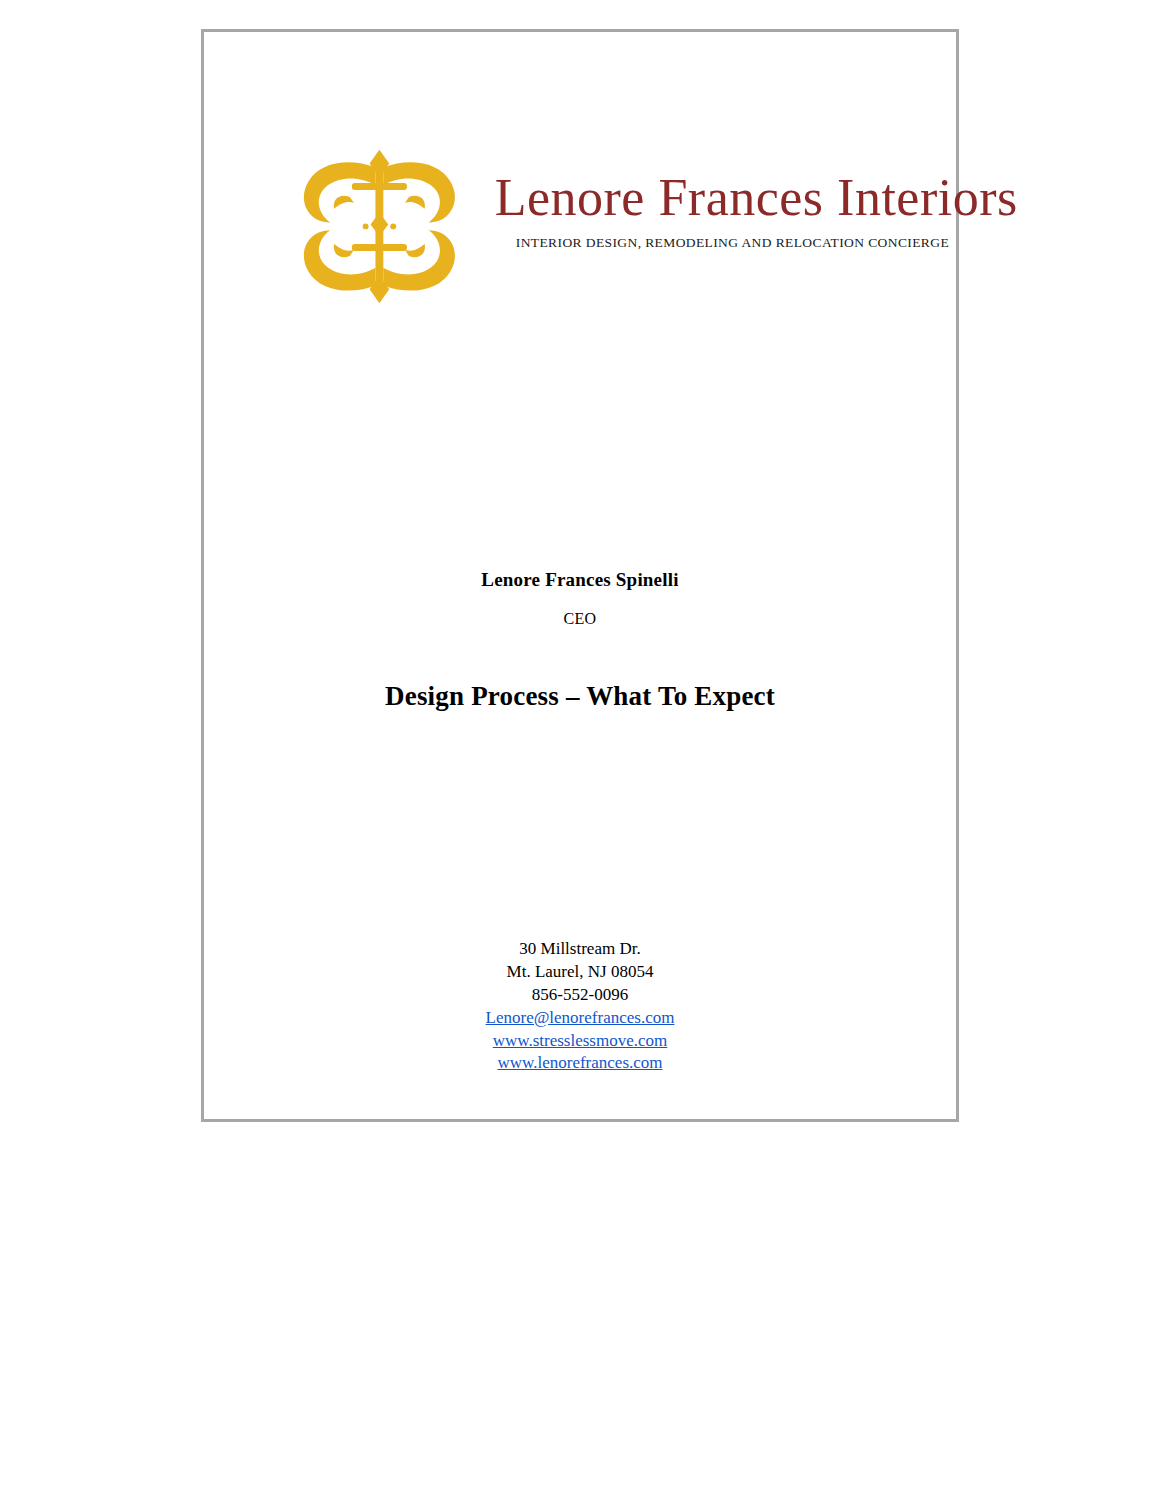Ornamental gold fleur-de-lis style logo
Lenore Frances Interiors
Interior Design, Remodeling and Relocation Concierge
Lenore Frances Spinelli
CEO
Design Process – What To Expect
30 Millstream Dr. Mt. Laurel, NJ 08054 856-552-0096 Lenore@lenorefrances.com www.stresslessmove.com www.lenorefrances.com